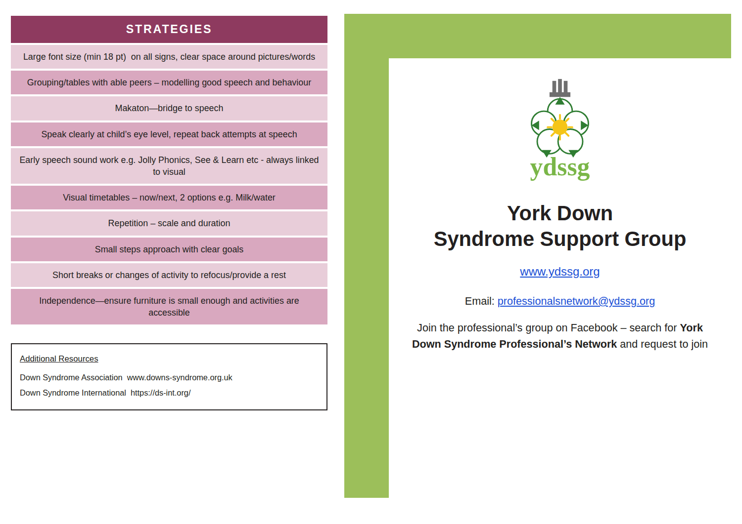| STRATEGIES |
| --- |
| Large font size (min 18 pt) on all signs, clear space around pictures/words |
| Grouping/tables with able peers – modelling good speech and behaviour |
| Makaton—bridge to speech |
| Speak clearly at child’s eye level, repeat back attempts at speech |
| Early speech sound work e.g. Jolly Phonics, See & Learn etc - always linked to visual |
| Visual timetables – now/next, 2 options e.g. Milk/water |
| Repetition – scale and duration |
| Small steps approach with clear goals |
| Short breaks or changes of activity to refocus/provide a rest |
| Independence—ensure furniture is small enough and activities are accessible |
Additional Resources
Down Syndrome Association www.downs-syndrome.org.uk
Down Syndrome International https://ds-int.org/
ydssg
York Down
Syndrome Support Group
www.ydssg.org
Email: professionalsnetwork@ydssg.org
Join the professional’s group on Facebook – search for York Down Syndrome Professional’s Network and request to join